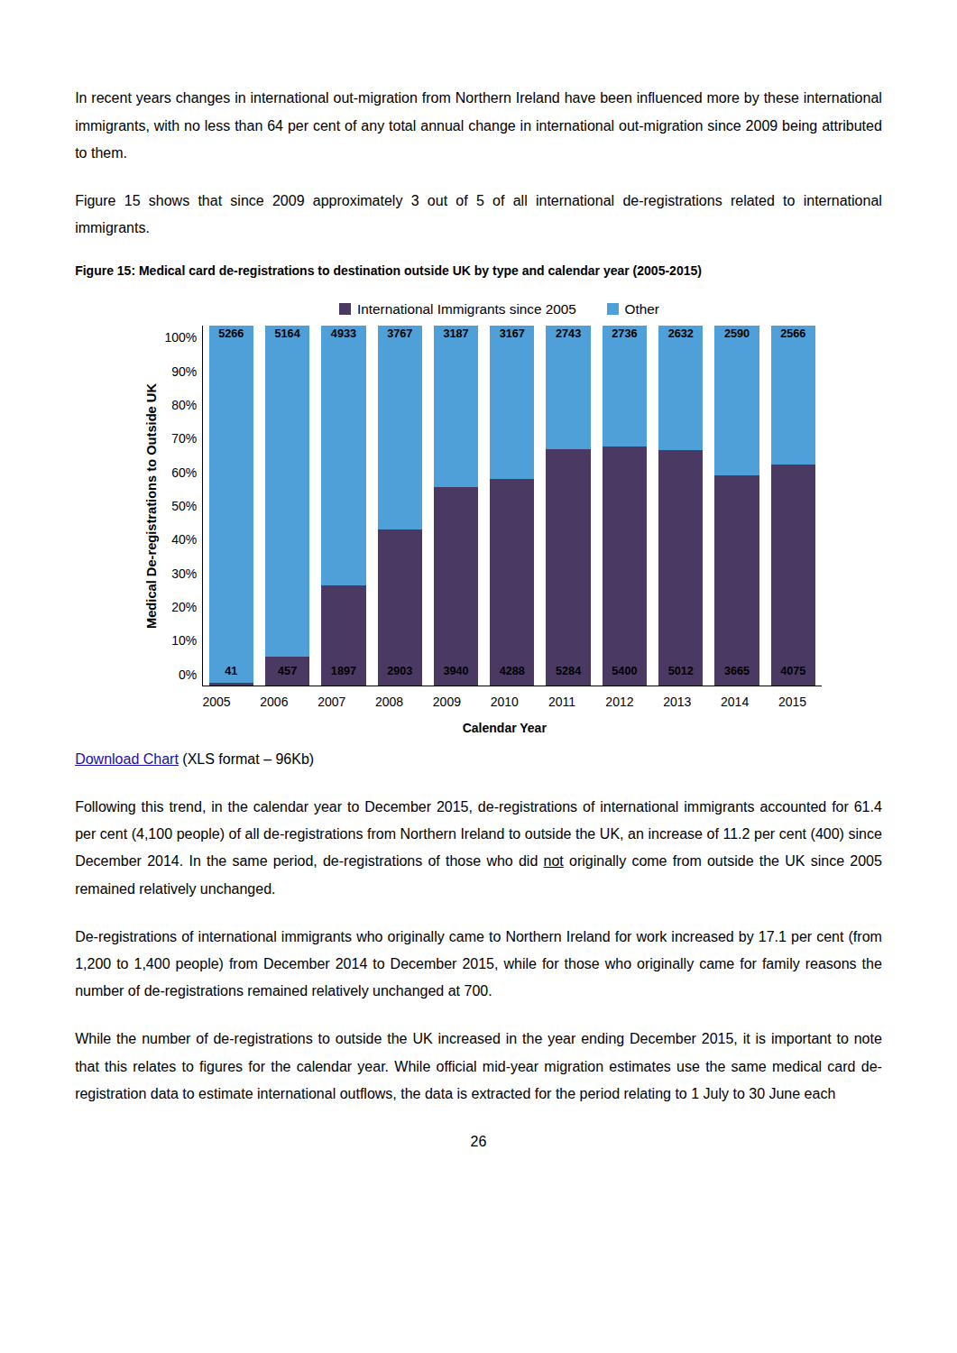In recent years changes in international out-migration from Northern Ireland have been influenced more by these international immigrants, with no less than 64 per cent of any total annual change in international out-migration since 2009 being attributed to them.
Figure 15 shows that since 2009 approximately 3 out of 5 of all international de-registrations related to international immigrants.
Figure 15: Medical card de-registrations to destination outside UK by type and calendar year (2005-2015)
International Immigrants since 2005
Other
Medical De-registrations to Outside UK
100%
90%
80%
70%
60%
50%
40%
30%
20%
10%
0%
5266
41
5164
457
4933
1897
3767
2903
3187
3940
3167
4288
2743
5284
2736
5400
2632
5012
2590
3665
2566
4075
20052006200720082009201020112012201320142015
Calendar Year
Download Chart (XLS format – 96Kb)
Following this trend, in the calendar year to December 2015, de-registrations of international immigrants accounted for 61.4 per cent (4,100 people) of all de-registrations from Northern Ireland to outside the UK, an increase of 11.2 per cent (400) since December 2014. In the same period, de-registrations of those who did not originally come from outside the UK since 2005 remained relatively unchanged.
De-registrations of international immigrants who originally came to Northern Ireland for work increased by 17.1 per cent (from 1,200 to 1,400 people) from December 2014 to December 2015, while for those who originally came for family reasons the number of de-registrations remained relatively unchanged at 700.
While the number of de-registrations to outside the UK increased in the year ending December 2015, it is important to note that this relates to figures for the calendar year. While official mid-year migration estimates use the same medical card de-registration data to estimate international outflows, the data is extracted for the period relating to 1 July to 30 June each
26